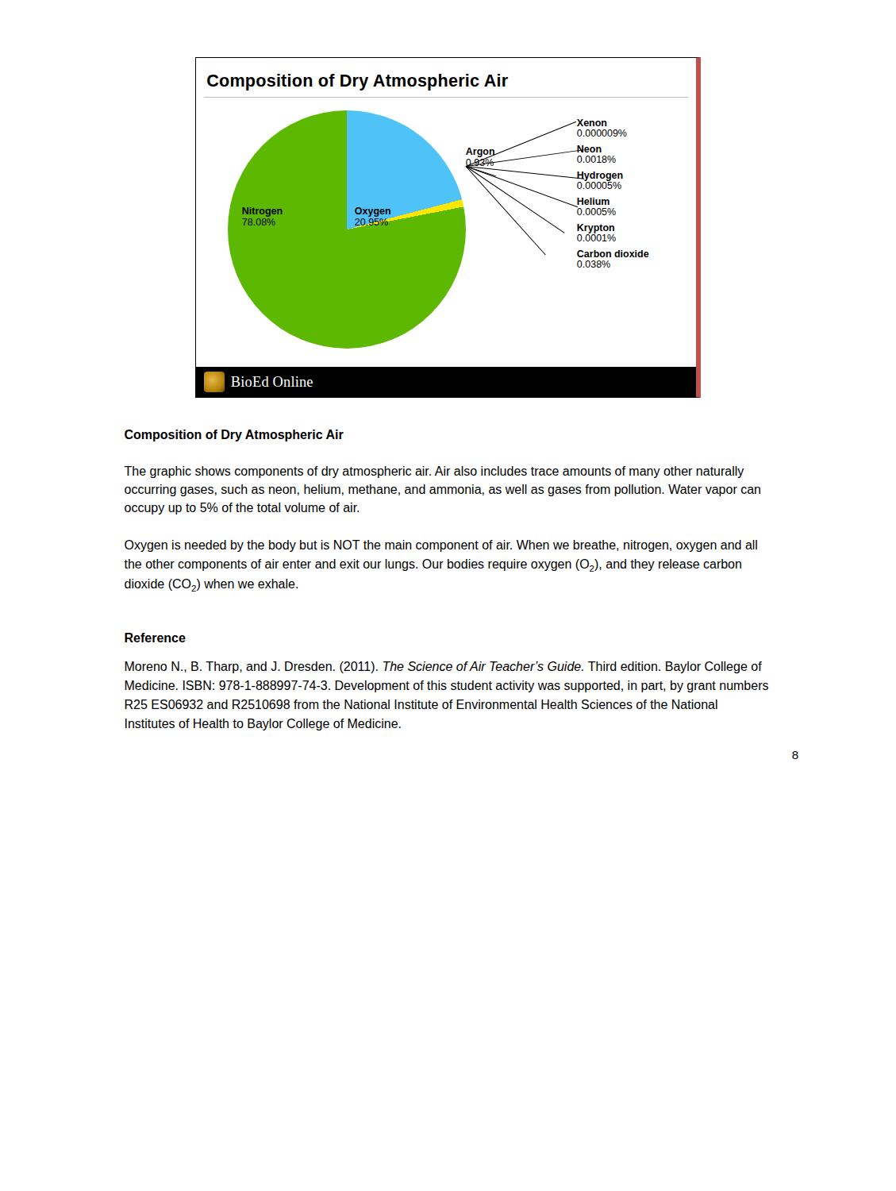Composition of Dry Atmospheric Air
Nitrogen78.08%
Oxygen20.95%
Argon0.93%
Xenon0.000009%
Neon0.0018%
Hydrogen0.00005%
Helium0.0005%
Krypton0.0001%
Carbon dioxide0.038%
BioEd Online
Composition of Dry Atmospheric Air
The graphic shows components of dry atmospheric air. Air also includes trace amounts of many other naturally occurring gases, such as neon, helium, methane, and ammonia, as well as gases from pollution. Water vapor can occupy up to 5% of the total volume of air.
Oxygen is needed by the body but is NOT the main component of air. When we breathe, nitrogen, oxygen and all the other components of air enter and exit our lungs. Our bodies require oxygen (O2), and they release carbon dioxide (CO2) when we exhale.
Reference
Moreno N., B. Tharp, and J. Dresden. (2011). The Science of Air Teacher’s Guide. Third edition. Baylor College of Medicine. ISBN: 978-1-888997-74-3. Development of this student activity was supported, in part, by grant numbers R25 ES06932 and R2510698 from the National Institute of Environmental Health Sciences of the National Institutes of Health to Baylor College of Medicine.
8